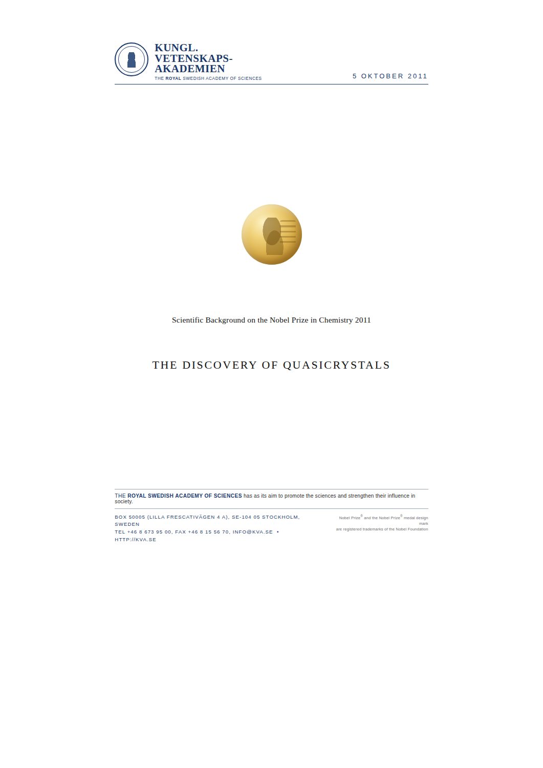Kungl. Vetenskaps- Akademien The Royal Swedish Academy of Sciences
5 OKTOBER 2011
Scientific Background on the Nobel Prize in Chemistry 2011
THE DISCOVERY OF QUASICRYSTALS
THE ROYAL SWEDISH ACADEMY OF SCIENCES has as its aim to promote the sciences and strengthen their influence in society.
BOX 50005 (LILLA FRESCATIVÄGEN 4 A), SE-104 05 STOCKHOLM, SWEDEN
TEL +46 8 673 95 00, FAX +46 8 15 56 70, INFO@KVA.SE • HTTP://KVA.SE
Nobel Prize® and the Nobel Prize® medal design mark
are registered trademarks of the Nobel Foundation